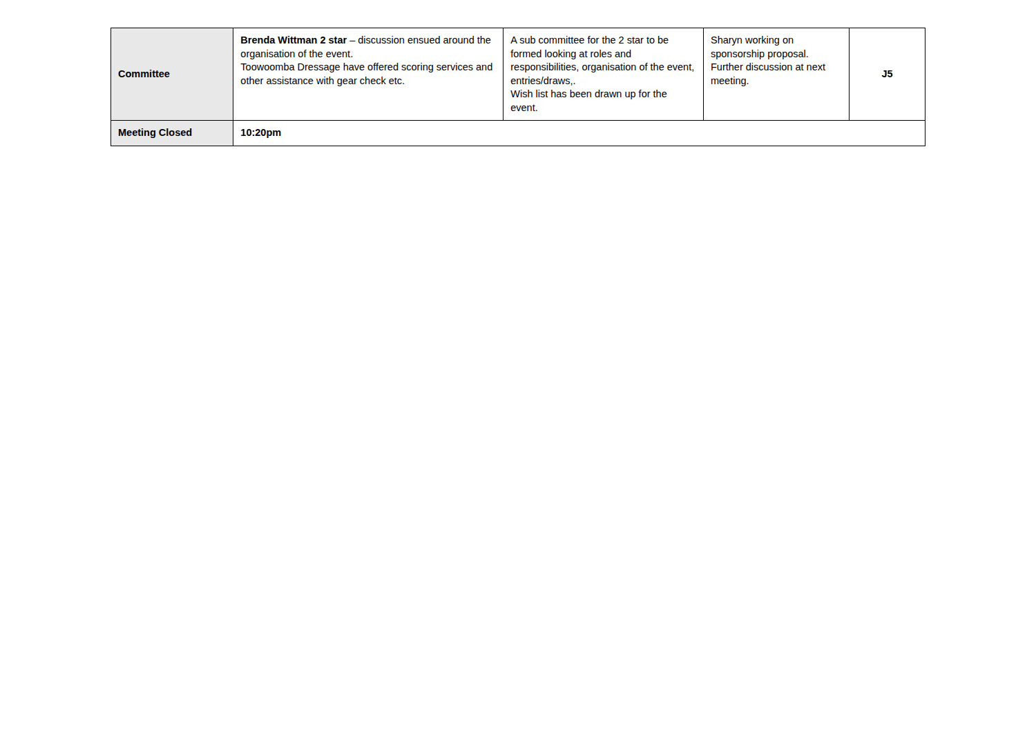| Committee | Brenda Wittman 2 star – discussion ensued around the organisation of the event. Toowoomba Dressage have offered scoring services and other assistance with gear check etc. | A sub committee for the 2 star to be formed looking at roles and responsibilities, organisation of the event, entries/draws,. Wish list has been drawn up for the event. | Sharyn working on sponsorship proposal. Further discussion at next meeting. | J5 |
| Meeting Closed | 10:20pm |